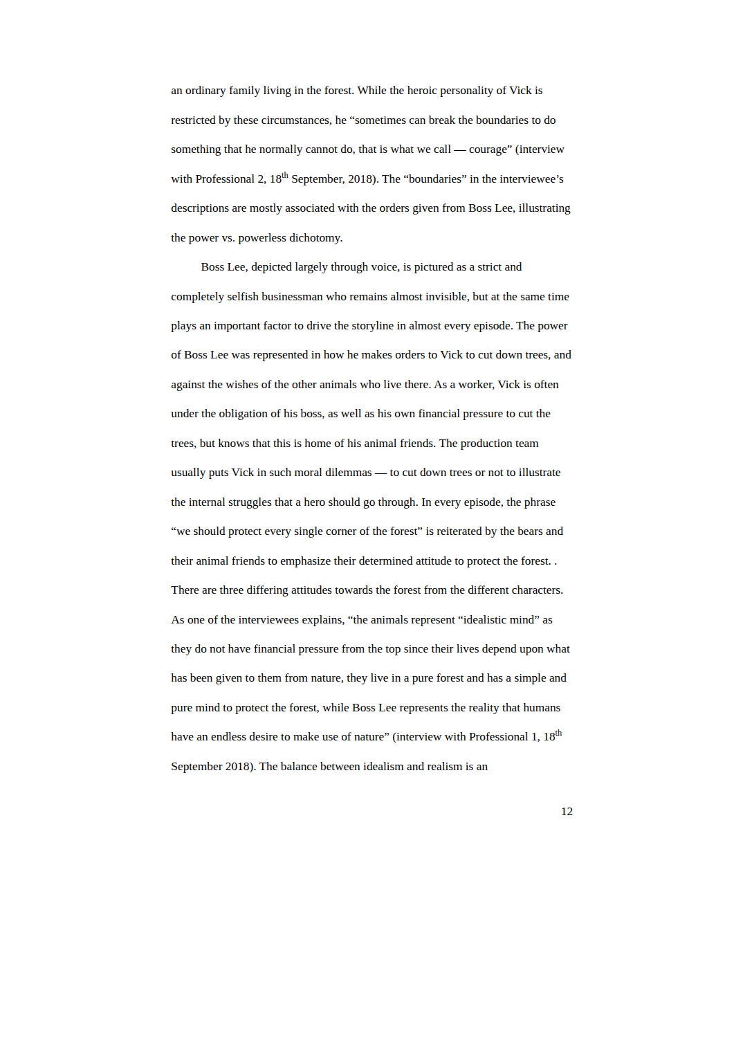an ordinary family living in the forest. While the heroic personality of Vick is restricted by these circumstances, he “sometimes can break the boundaries to do something that he normally cannot do, that is what we call — courage” (interview with Professional 2, 18th September, 2018). The “boundaries” in the interviewee’s descriptions are mostly associated with the orders given from Boss Lee, illustrating the power vs. powerless dichotomy.
Boss Lee, depicted largely through voice, is pictured as a strict and completely selfish businessman who remains almost invisible, but at the same time plays an important factor to drive the storyline in almost every episode. The power of Boss Lee was represented in how he makes orders to Vick to cut down trees, and against the wishes of the other animals who live there. As a worker, Vick is often under the obligation of his boss, as well as his own financial pressure to cut the trees, but knows that this is home of his animal friends. The production team usually puts Vick in such moral dilemmas — to cut down trees or not to illustrate the internal struggles that a hero should go through. In every episode, the phrase “we should protect every single corner of the forest” is reiterated by the bears and their animal friends to emphasize their determined attitude to protect the forest. . There are three differing attitudes towards the forest from the different characters. As one of the interviewees explains, “the animals represent “idealistic mind” as they do not have financial pressure from the top since their lives depend upon what has been given to them from nature, they live in a pure forest and has a simple and pure mind to protect the forest, while Boss Lee represents the reality that humans have an endless desire to make use of nature” (interview with Professional 1, 18th September 2018). The balance between idealism and realism is an
12